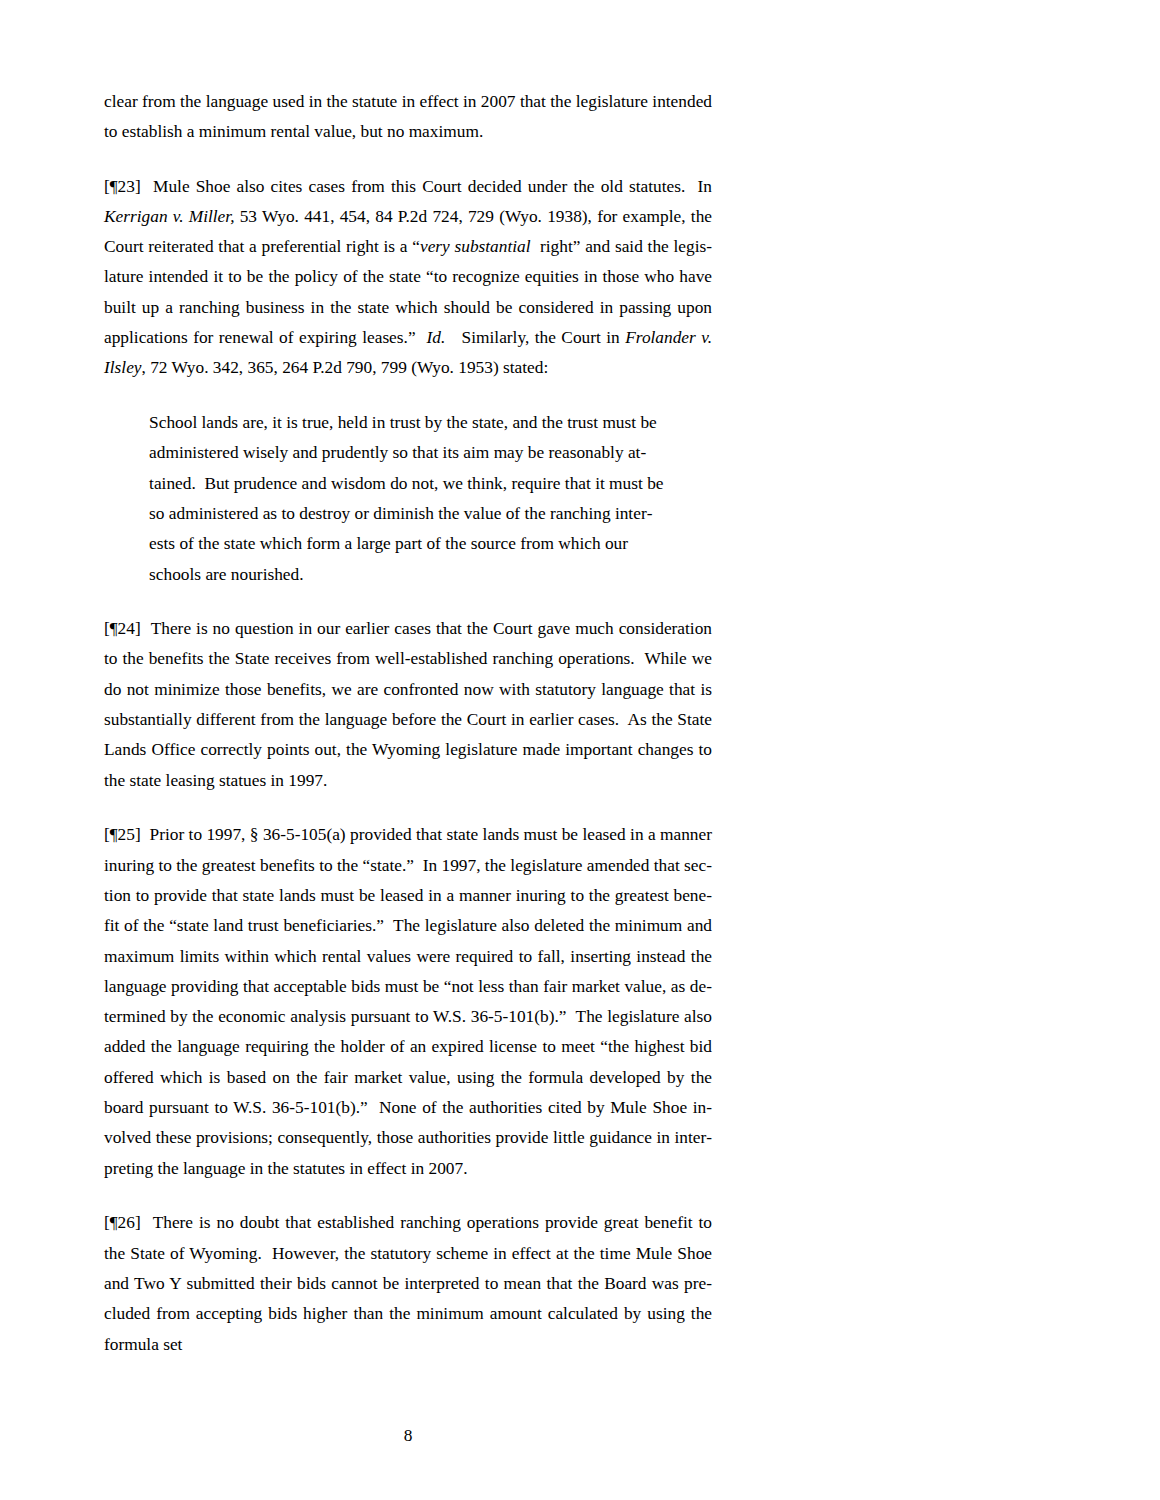clear from the language used in the statute in effect in 2007 that the legislature intended to establish a minimum rental value, but no maximum.
[¶23] Mule Shoe also cites cases from this Court decided under the old statutes. In Kerrigan v. Miller, 53 Wyo. 441, 454, 84 P.2d 724, 729 (Wyo. 1938), for example, the Court reiterated that a preferential right is a “very substantial right” and said the legislature intended it to be the policy of the state “to recognize equities in those who have built up a ranching business in the state which should be considered in passing upon applications for renewal of expiring leases.” Id. Similarly, the Court in Frolander v. Ilsley, 72 Wyo. 342, 365, 264 P.2d 790, 799 (Wyo. 1953) stated:
School lands are, it is true, held in trust by the state, and the trust must be administered wisely and prudently so that its aim may be reasonably attained. But prudence and wisdom do not, we think, require that it must be so administered as to destroy or diminish the value of the ranching interests of the state which form a large part of the source from which our schools are nourished.
[¶24] There is no question in our earlier cases that the Court gave much consideration to the benefits the State receives from well-established ranching operations. While we do not minimize those benefits, we are confronted now with statutory language that is substantially different from the language before the Court in earlier cases. As the State Lands Office correctly points out, the Wyoming legislature made important changes to the state leasing statues in 1997.
[¶25] Prior to 1997, § 36-5-105(a) provided that state lands must be leased in a manner inuring to the greatest benefits to the “state.” In 1997, the legislature amended that section to provide that state lands must be leased in a manner inuring to the greatest benefit of the “state land trust beneficiaries.” The legislature also deleted the minimum and maximum limits within which rental values were required to fall, inserting instead the language providing that acceptable bids must be “not less than fair market value, as determined by the economic analysis pursuant to W.S. 36-5-101(b).” The legislature also added the language requiring the holder of an expired license to meet “the highest bid offered which is based on the fair market value, using the formula developed by the board pursuant to W.S. 36-5-101(b).” None of the authorities cited by Mule Shoe involved these provisions; consequently, those authorities provide little guidance in interpreting the language in the statutes in effect in 2007.
[¶26] There is no doubt that established ranching operations provide great benefit to the State of Wyoming. However, the statutory scheme in effect at the time Mule Shoe and Two Y submitted their bids cannot be interpreted to mean that the Board was precluded from accepting bids higher than the minimum amount calculated by using the formula set
8